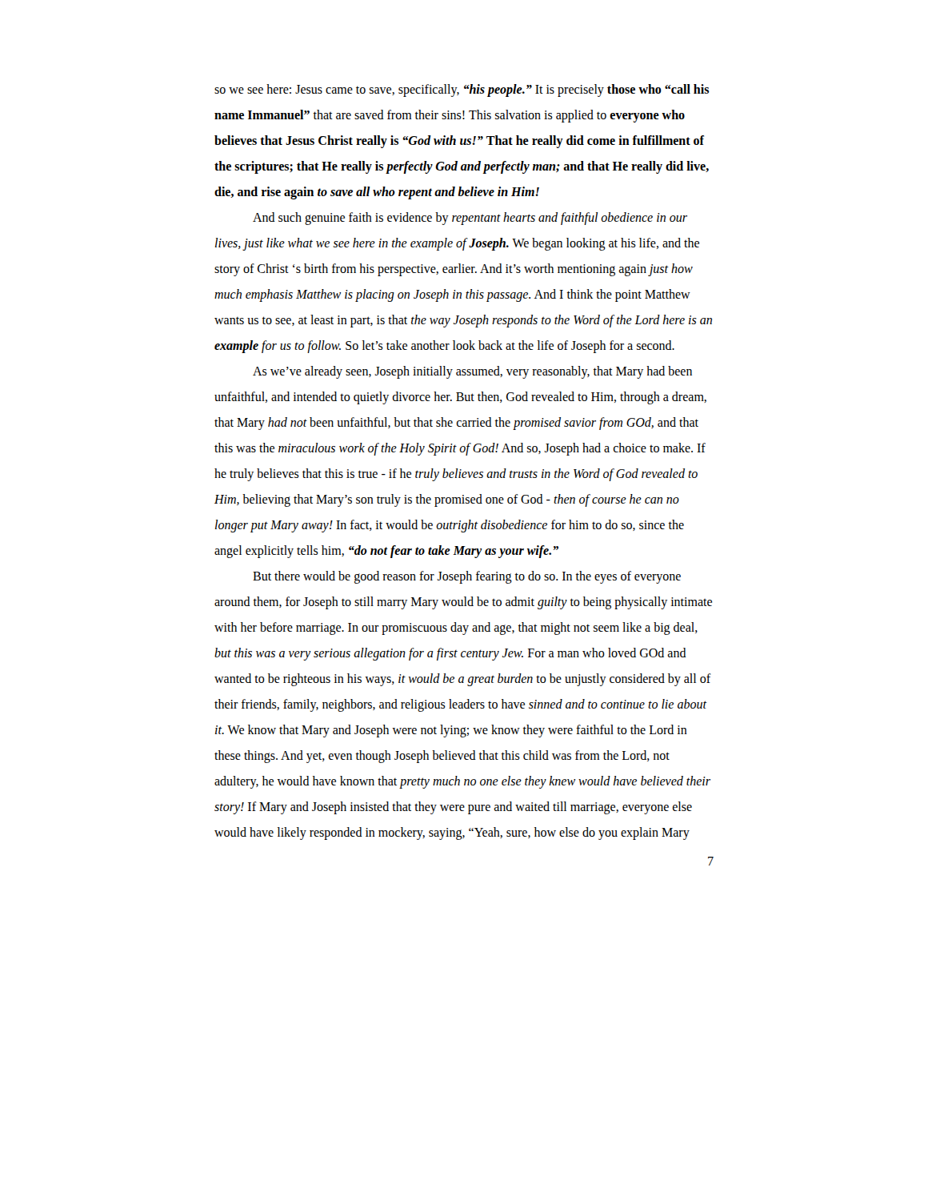so we see here: Jesus came to save, specifically, “his people.” It is precisely those who “call his name Immanuel” that are saved from their sins! This salvation is applied to everyone who believes that Jesus Christ really is “God with us!” That he really did come in fulfillment of the scriptures; that He really is perfectly God and perfectly man; and that He really did live, die, and rise again to save all who repent and believe in Him!
And such genuine faith is evidence by repentant hearts and faithful obedience in our lives, just like what we see here in the example of Joseph. We began looking at his life, and the story of Christ ‘s birth from his perspective, earlier. And it’s worth mentioning again just how much emphasis Matthew is placing on Joseph in this passage. And I think the point Matthew wants us to see, at least in part, is that the way Joseph responds to the Word of the Lord here is an example for us to follow. So let’s take another look back at the life of Joseph for a second.
As we’ve already seen, Joseph initially assumed, very reasonably, that Mary had been unfaithful, and intended to quietly divorce her. But then, God revealed to Him, through a dream, that Mary had not been unfaithful, but that she carried the promised savior from GOd, and that this was the miraculous work of the Holy Spirit of God! And so, Joseph had a choice to make. If he truly believes that this is true - if he truly believes and trusts in the Word of God revealed to Him, believing that Mary’s son truly is the promised one of God - then of course he can no longer put Mary away! In fact, it would be outright disobedience for him to do so, since the angel explicitly tells him, “do not fear to take Mary as your wife.”
But there would be good reason for Joseph fearing to do so. In the eyes of everyone around them, for Joseph to still marry Mary would be to admit guilty to being physically intimate with her before marriage. In our promiscuous day and age, that might not seem like a big deal, but this was a very serious allegation for a first century Jew. For a man who loved GOd and wanted to be righteous in his ways, it would be a great burden to be unjustly considered by all of their friends, family, neighbors, and religious leaders to have sinned and to continue to lie about it. We know that Mary and Joseph were not lying; we know they were faithful to the Lord in these things. And yet, even though Joseph believed that this child was from the Lord, not adultery, he would have known that pretty much no one else they knew would have believed their story! If Mary and Joseph insisted that they were pure and waited till marriage, everyone else would have likely responded in mockery, saying, “Yeah, sure, how else do you explain Mary
7